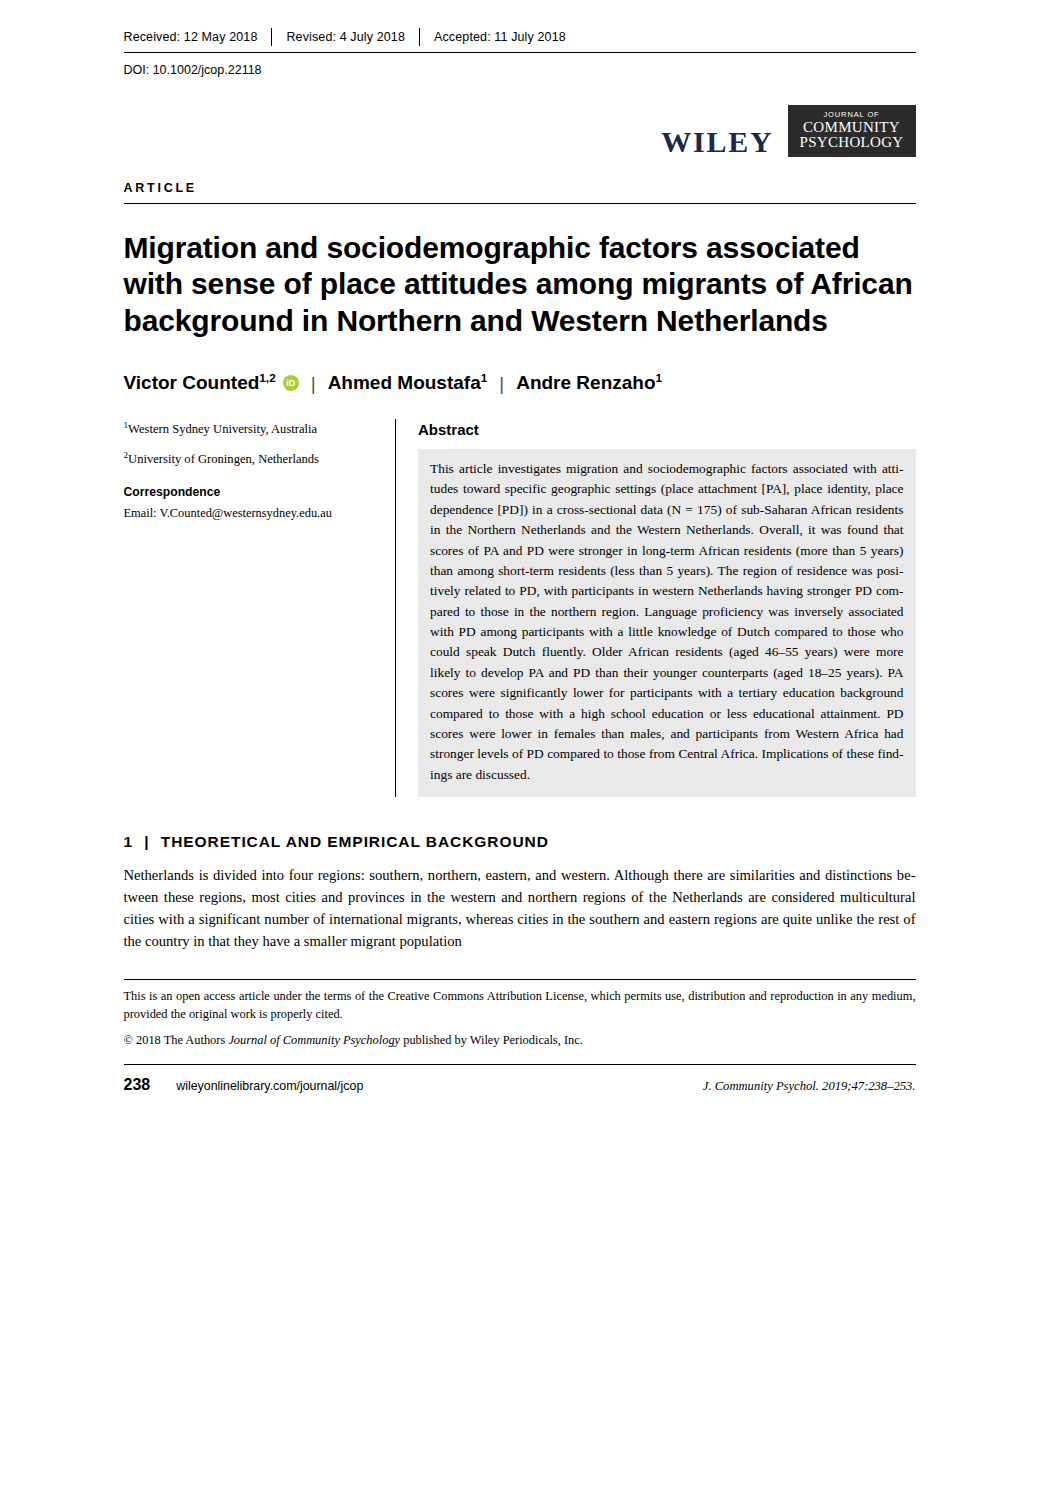Received: 12 May 2018
Revised: 4 July 2018
Accepted: 11 July 2018
DOI: 10.1002/jcop.22118
WILEY
JOURNAL OF COMMUNITY PSYCHOLOGY
ARTICLE
Migration and sociodemographic factors associated with sense of place attitudes among migrants of African background in Northern and Western Netherlands
Victor Counted1,2 iD | Ahmed Moustafa1 | Andre Renzaho1
1Western Sydney University, Australia
2University of Groningen, Netherlands
Correspondence
Email: V.Counted@westernsydney.edu.au
Abstract
This article investigates migration and sociodemographic factors associated with attitudes toward specific geographic settings (place attachment [PA], place identity, place dependence [PD]) in a cross-sectional data (N = 175) of sub-Saharan African residents in the Northern Netherlands and the Western Netherlands. Overall, it was found that scores of PA and PD were stronger in long-term African residents (more than 5 years) than among short-term residents (less than 5 years). The region of residence was positively related to PD, with participants in western Netherlands having stronger PD compared to those in the northern region. Language proficiency was inversely associated with PD among participants with a little knowledge of Dutch compared to those who could speak Dutch fluently. Older African residents (aged 46–55 years) were more likely to develop PA and PD than their younger counterparts (aged 18–25 years). PA scores were significantly lower for participants with a tertiary education background compared to those with a high school education or less educational attainment. PD scores were lower in females than males, and participants from Western Africa had stronger levels of PD compared to those from Central Africa. Implications of these findings are discussed.
1 | THEORETICAL AND EMPIRICAL BACKGROUND
Netherlands is divided into four regions: southern, northern, eastern, and western. Although there are similarities and distinctions between these regions, most cities and provinces in the western and northern regions of the Netherlands are considered multicultural cities with a significant number of international migrants, whereas cities in the southern and eastern regions are quite unlike the rest of the country in that they have a smaller migrant population
This is an open access article under the terms of the Creative Commons Attribution License, which permits use, distribution and reproduction in any medium, provided the original work is properly cited.
© 2018 The Authors Journal of Community Psychology published by Wiley Periodicals, Inc.
238
wileyonlinelibrary.com/journal/jcop
J. Community Psychol. 2019;47:238–253.